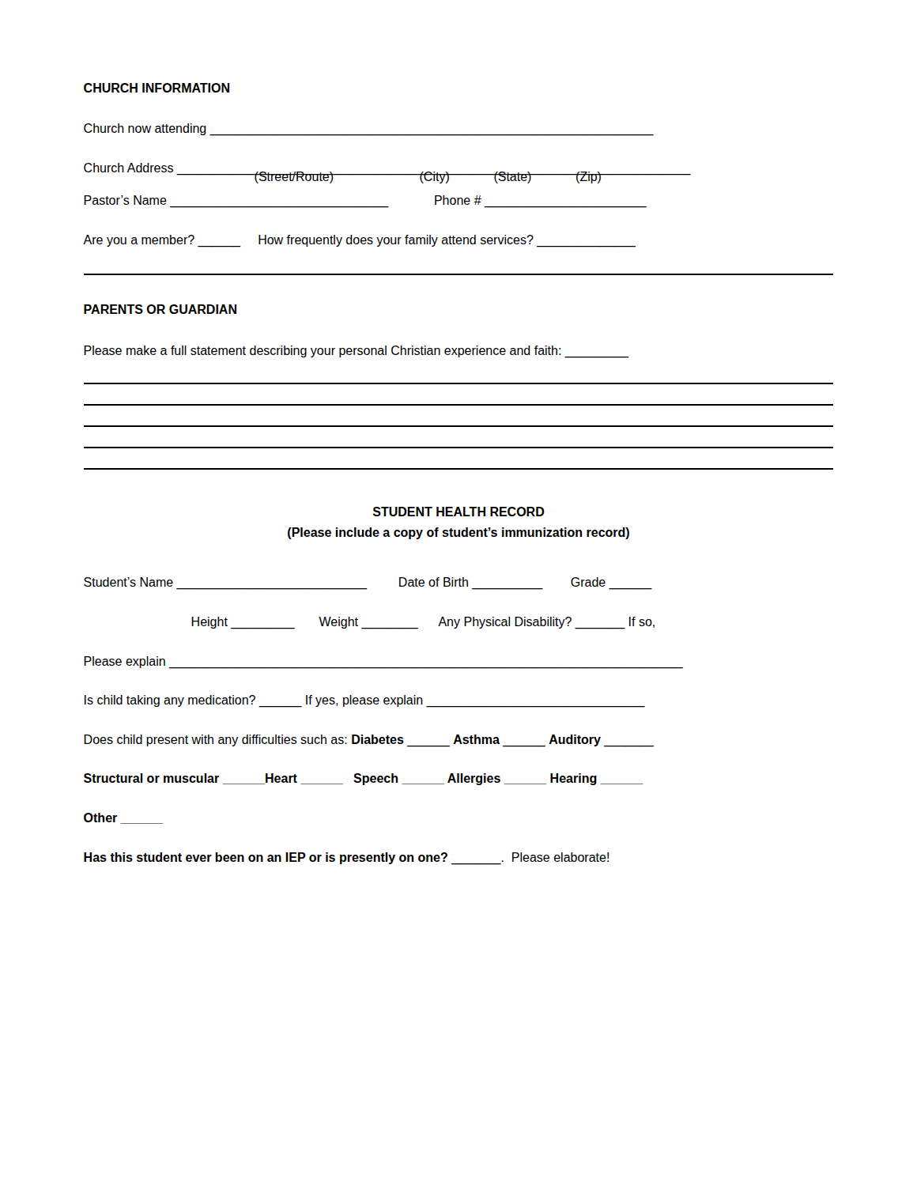CHURCH INFORMATION
Church now attending _______________________________________________________________
Church Address _________________________________________________________________________
(Street/Route) (City) (State) (Zip)
Pastor’s Name _______________________________ Phone # _______________________
Are you a member? ______ How frequently does your family attend services? ______________
PARENTS OR GUARDIAN
Please make a full statement describing your personal Christian experience and faith: _________
STUDENT HEALTH RECORD
(Please include a copy of student’s immunization record)
Student’s Name ___________________________ Date of Birth __________ Grade ______
Height _________ Weight ________ Any Physical Disability? _______ If so,
Please explain _________________________________________________________________________
Is child taking any medication? ______ If yes, please explain _______________________________
Does child present with any difficulties such as: Diabetes ______ Asthma ______ Auditory _______
Structural or muscular ______Heart ______ Speech ______ Allergies ______ Hearing ______
Other ______
Has this student ever been on an IEP or is presently on one? _______. Please elaborate!